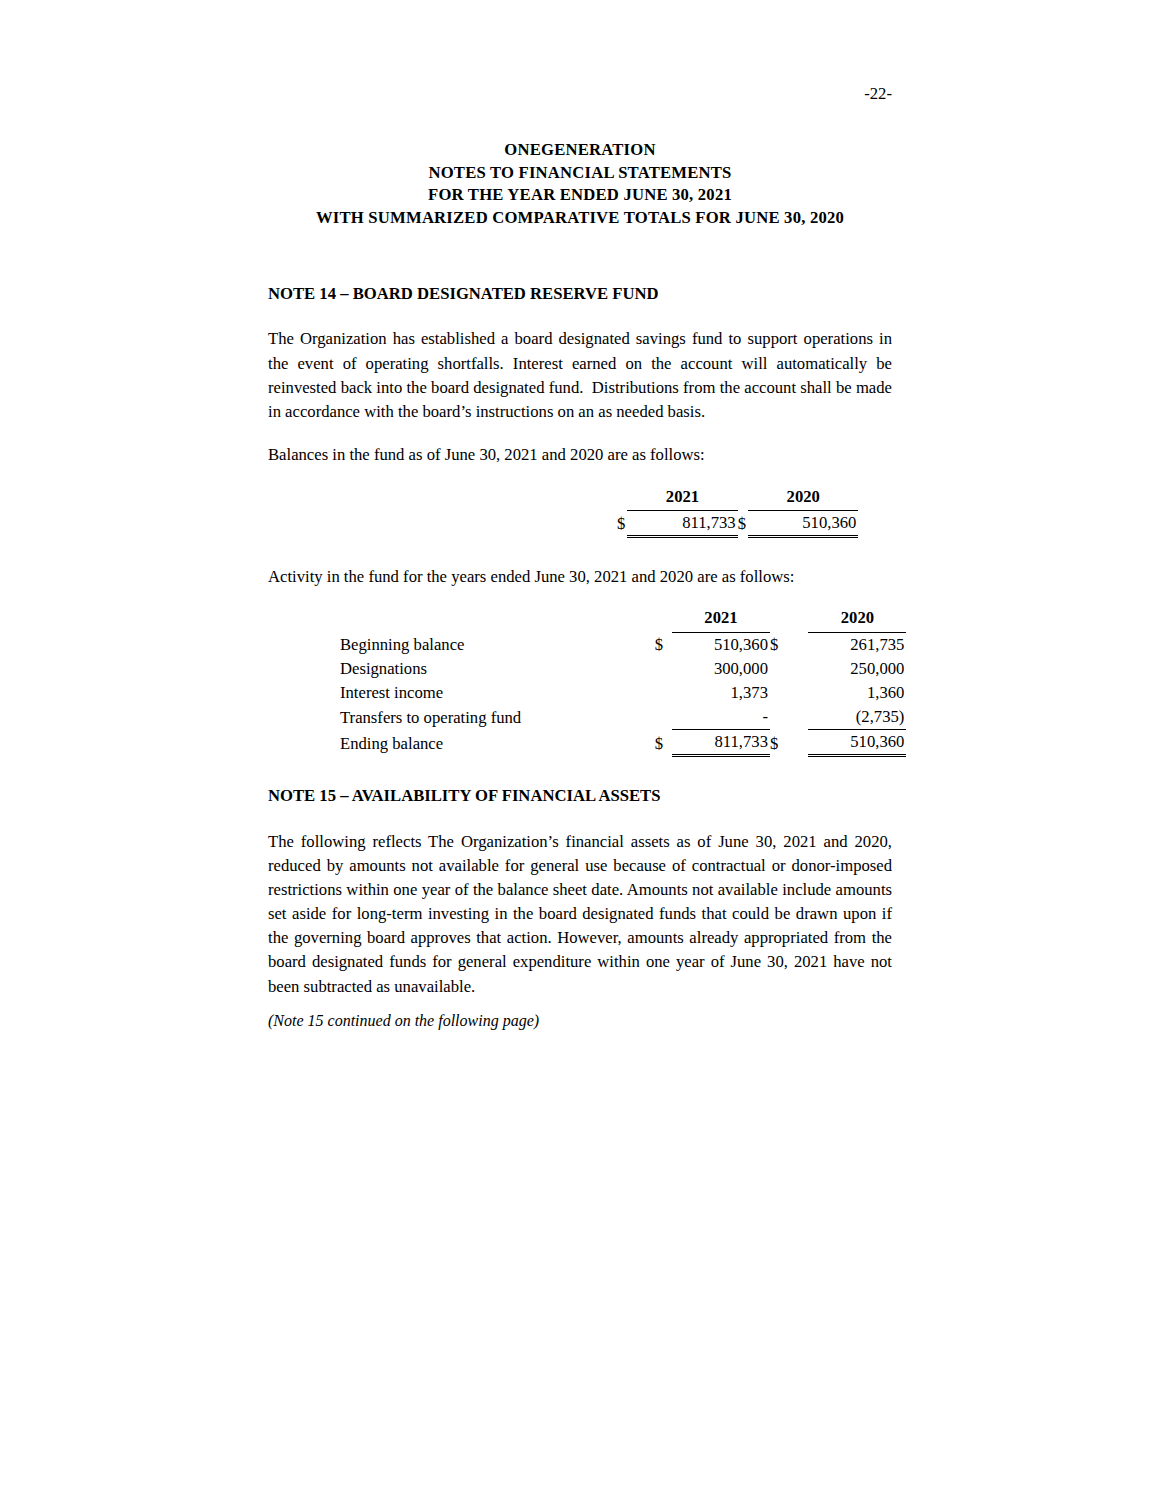-22-
ONEGENERATION
NOTES TO FINANCIAL STATEMENTS
FOR THE YEAR ENDED JUNE 30, 2021
WITH SUMMARIZED COMPARATIVE TOTALS FOR JUNE 30, 2020
NOTE 14 – BOARD DESIGNATED RESERVE FUND
The Organization has established a board designated savings fund to support operations in the event of operating shortfalls. Interest earned on the account will automatically be reinvested back into the board designated fund. Distributions from the account shall be made in accordance with the board’s instructions on an as needed basis.
Balances in the fund as of June 30, 2021 and 2020 are as follows:
| | 2021 | | 2020 |
| --- | --- | --- | --- |
| $ | 811,733 | $ | 510,360 |
Activity in the fund for the years ended June 30, 2021 and 2020 are as follows:
| | | 2021 | | | 2020 |
| --- | --- | --- | --- | --- | --- |
| Beginning balance | $ | 510,360 | $ | | 261,735 |
| Designations | | 300,000 | | | 250,000 |
| Interest income | | 1,373 | | | 1,360 |
| Transfers to operating fund | | - | | | (2,735) |
| Ending balance | $ | 811,733 | $ | | 510,360 |
NOTE 15 – AVAILABILITY OF FINANCIAL ASSETS
The following reflects The Organization’s financial assets as of June 30, 2021 and 2020, reduced by amounts not available for general use because of contractual or donor-imposed restrictions within one year of the balance sheet date. Amounts not available include amounts set aside for long-term investing in the board designated funds that could be drawn upon if the governing board approves that action. However, amounts already appropriated from the board designated funds for general expenditure within one year of June 30, 2021 have not been subtracted as unavailable.
(Note 15 continued on the following page)